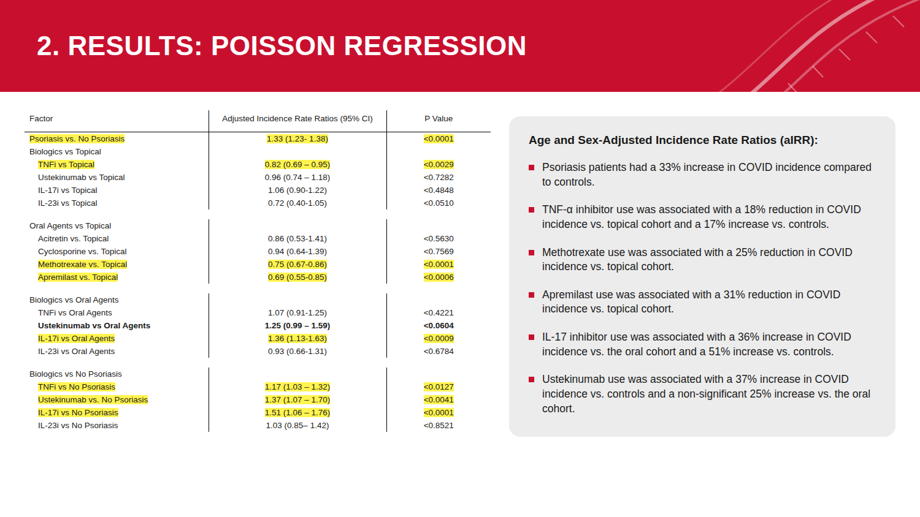2. RESULTS: POISSON REGRESSION
| Factor | Adjusted Incidence Rate Ratios (95% CI) | P Value |
| --- | --- | --- |
| Psoriasis vs. No Psoriasis | 1.33 (1.23- 1.38) | <0.0001 |
| Biologics vs Topical | | |
| TNFi vs Topical | 0.82 (0.69 – 0.95) | <0.0029 |
| Ustekinumab vs Topical | 0.96 (0.74 – 1.18) | <0.7282 |
| IL-17i vs Topical | 1.06 (0.90-1.22) | <0.4848 |
| IL-23i vs Topical | 0.72 (0.40-1.05) | <0.0510 |
| Oral Agents vs Topical | | |
| Acitretin vs. Topical | 0.86 (0.53-1.41) | <0.5630 |
| Cyclosporine vs. Topical | 0.94 (0.64-1.39) | <0.7569 |
| Methotrexate vs. Topical | 0.75 (0.67-0.86) | <0.0001 |
| Apremilast vs. Topical | 0.69 (0.55-0.85) | <0.0006 |
| Biologics vs Oral Agents | | |
| TNFi vs Oral Agents | 1.07 (0.91-1.25) | <0.4221 |
| Ustekinumab vs Oral Agents | 1.25 (0.99 – 1.59) | <0.0604 |
| IL-17i vs Oral Agents | 1.36 (1.13-1.63) | <0.0009 |
| IL-23i vs Oral Agents | 0.93 (0.66-1.31) | <0.6784 |
| Biologics vs No Psoriasis | | |
| TNFi vs No Psoriasis | 1.17 (1.03 – 1.32) | <0.0127 |
| Ustekinumab vs. No Psoriasis | 1.37 (1.07 – 1.70) | <0.0041 |
| IL-17i vs No Psoriasis | 1.51 (1.06 – 1.76) | <0.0001 |
| IL-23i vs No Psoriasis | 1.03 (0.85– 1.42) | <0.8521 |
Age and Sex-Adjusted Incidence Rate Ratios (aIRR):
Psoriasis patients had a 33% increase in COVID incidence compared to controls.
TNF-α inhibitor use was associated with a 18% reduction in COVID incidence vs. topical cohort and a 17% increase vs. controls.
Methotrexate use was associated with a 25% reduction in COVID incidence vs. topical cohort.
Apremilast use was associated with a 31% reduction in COVID incidence vs. topical cohort.
IL-17 inhibitor use was associated with a 36% increase in COVID incidence vs. the oral cohort and a 51% increase vs. controls.
Ustekinumab use was associated with a 37% increase in COVID incidence vs. controls and a non-significant 25% increase vs. the oral cohort.